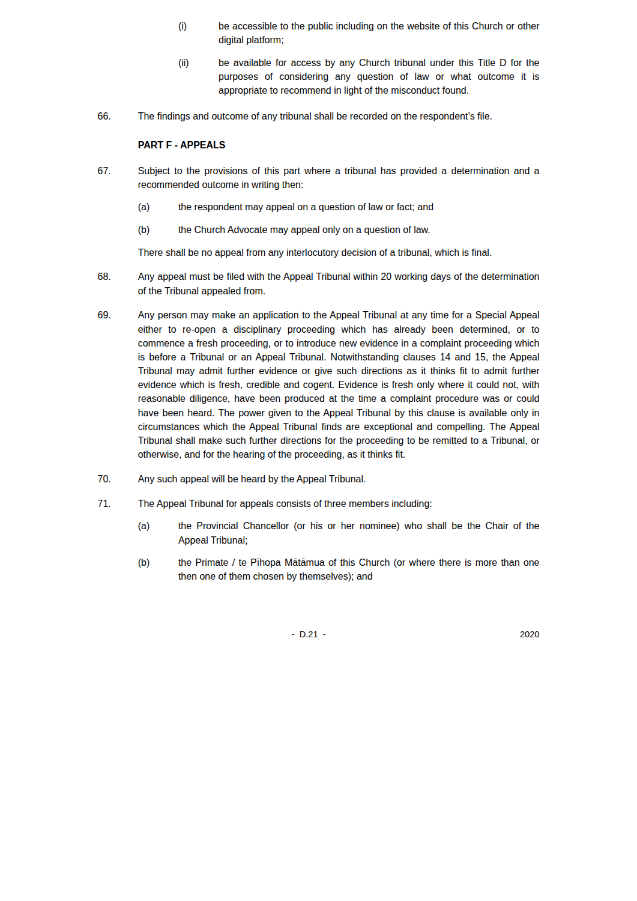(i) be accessible to the public including on the website of this Church or other digital platform;
(ii) be available for access by any Church tribunal under this Title D for the purposes of considering any question of law or what outcome it is appropriate to recommend in light of the misconduct found.
66. The findings and outcome of any tribunal shall be recorded on the respondent’s file.
PART F - APPEALS
67. Subject to the provisions of this part where a tribunal has provided a determination and a recommended outcome in writing then:
(a) the respondent may appeal on a question of law or fact; and
(b) the Church Advocate may appeal only on a question of law.
There shall be no appeal from any interlocutory decision of a tribunal, which is final.
68. Any appeal must be filed with the Appeal Tribunal within 20 working days of the determination of the Tribunal appealed from.
69. Any person may make an application to the Appeal Tribunal at any time for a Special Appeal either to re-open a disciplinary proceeding which has already been determined, or to commence a fresh proceeding, or to introduce new evidence in a complaint proceeding which is before a Tribunal or an Appeal Tribunal. Notwithstanding clauses 14 and 15, the Appeal Tribunal may admit further evidence or give such directions as it thinks fit to admit further evidence which is fresh, credible and cogent. Evidence is fresh only where it could not, with reasonable diligence, have been produced at the time a complaint procedure was or could have been heard. The power given to the Appeal Tribunal by this clause is available only in circumstances which the Appeal Tribunal finds are exceptional and compelling. The Appeal Tribunal shall make such further directions for the proceeding to be remitted to a Tribunal, or otherwise, and for the hearing of the proceeding, as it thinks fit.
70. Any such appeal will be heard by the Appeal Tribunal.
71. The Appeal Tribunal for appeals consists of three members including:
(a) the Provincial Chancellor (or his or her nominee) who shall be the Chair of the Appeal Tribunal;
(b) the Primate / te Pīhopa Mātāmua of this Church (or where there is more than one then one of them chosen by themselves); and
- D.21 - 2020